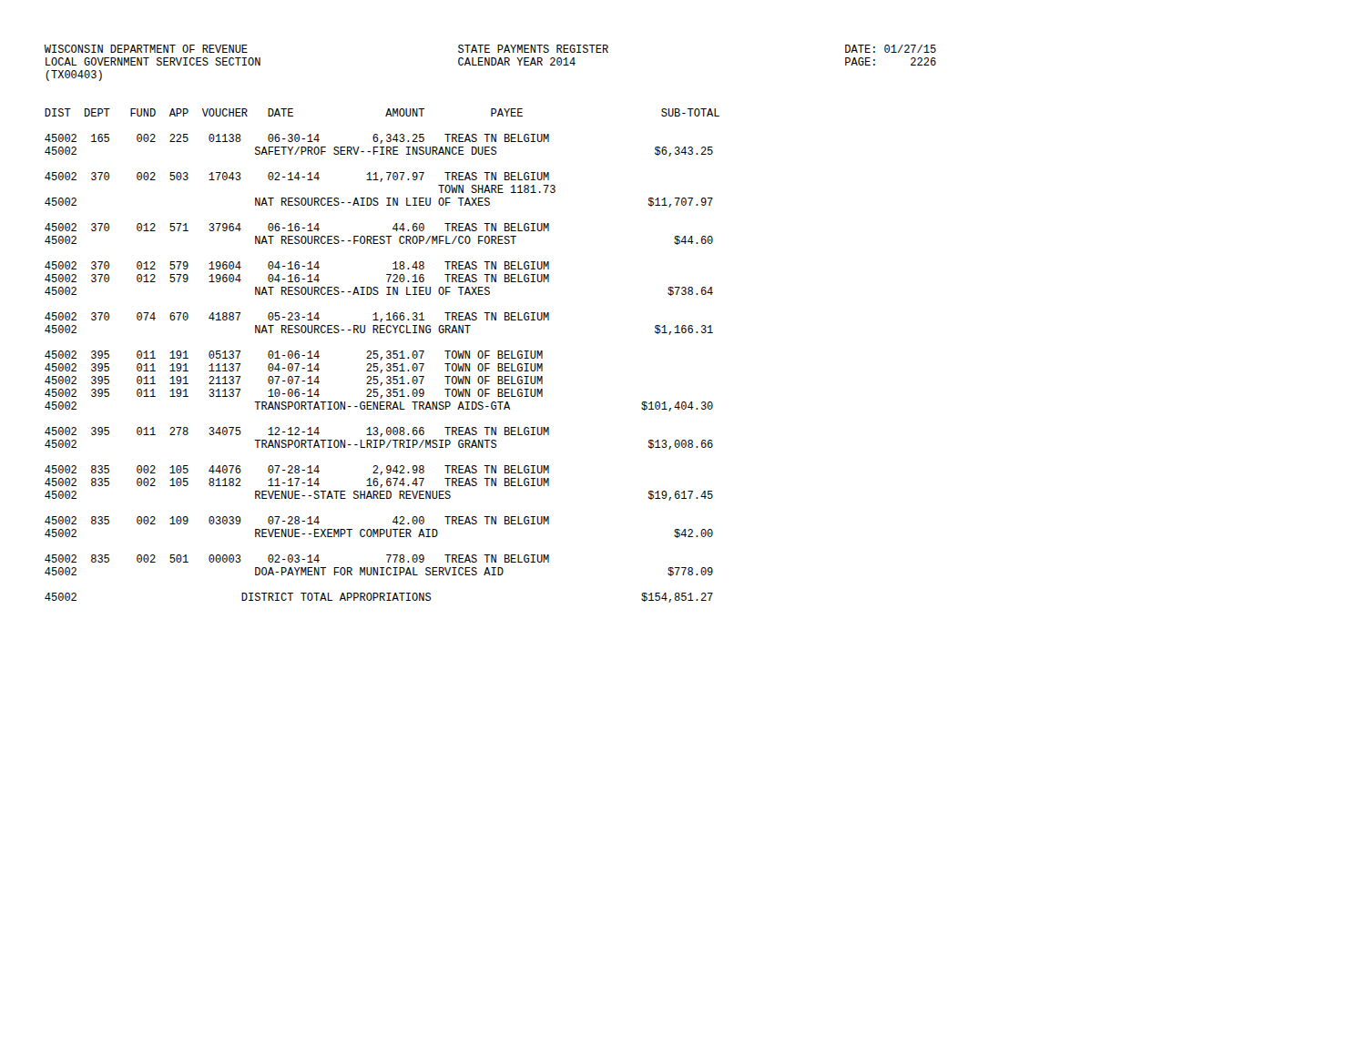WISCONSIN DEPARTMENT OF REVENUE STATE PAYMENTS REGISTER DATE: 01/27/15 LOCAL GOVERNMENT SERVICES SECTION CALENDAR YEAR 2014 PAGE: 2226 (TX00403) DIST DEPT FUND APP VOUCHER DATE AMOUNT PAYEE SUB-TOTAL 45002 165 002 225 01138 06-30-14 6,343.25 TREAS TN BELGIUM 45002 SAFETY/PROF SERV--FIRE INSURANCE DUES $6,343.25 45002 370 002 503 17043 02-14-14 11,707.97 TREAS TN BELGIUM TOWN SHARE 1181.73 45002 NAT RESOURCES--AIDS IN LIEU OF TAXES $11,707.97 45002 370 012 571 37964 06-16-14 44.60 TREAS TN BELGIUM 45002 NAT RESOURCES--FOREST CROP/MFL/CO FOREST $44.60 45002 370 012 579 19604 04-16-14 18.48 TREAS TN BELGIUM 45002 370 012 579 19604 04-16-14 720.16 TREAS TN BELGIUM 45002 NAT RESOURCES--AIDS IN LIEU OF TAXES $738.64 45002 370 074 670 41887 05-23-14 1,166.31 TREAS TN BELGIUM 45002 NAT RESOURCES--RU RECYCLING GRANT $1,166.31 45002 395 011 191 05137 01-06-14 25,351.07 TOWN OF BELGIUM 45002 395 011 191 11137 04-07-14 25,351.07 TOWN OF BELGIUM 45002 395 011 191 21137 07-07-14 25,351.07 TOWN OF BELGIUM 45002 395 011 191 31137 10-06-14 25,351.09 TOWN OF BELGIUM 45002 TRANSPORTATION--GENERAL TRANSP AIDS-GTA $101,404.30 45002 395 011 278 34075 12-12-14 13,008.66 TREAS TN BELGIUM 45002 TRANSPORTATION--LRIP/TRIP/MSIP GRANTS $13,008.66 45002 835 002 105 44076 07-28-14 2,942.98 TREAS TN BELGIUM 45002 835 002 105 81182 11-17-14 16,674.47 TREAS TN BELGIUM 45002 REVENUE--STATE SHARED REVENUES $19,617.45 45002 835 002 109 03039 07-28-14 42.00 TREAS TN BELGIUM 45002 REVENUE--EXEMPT COMPUTER AID $42.00 45002 835 002 501 00003 02-03-14 778.09 TREAS TN BELGIUM 45002 DOA-PAYMENT FOR MUNICIPAL SERVICES AID $778.09 45002 DISTRICT TOTAL APPROPRIATIONS $154,851.27